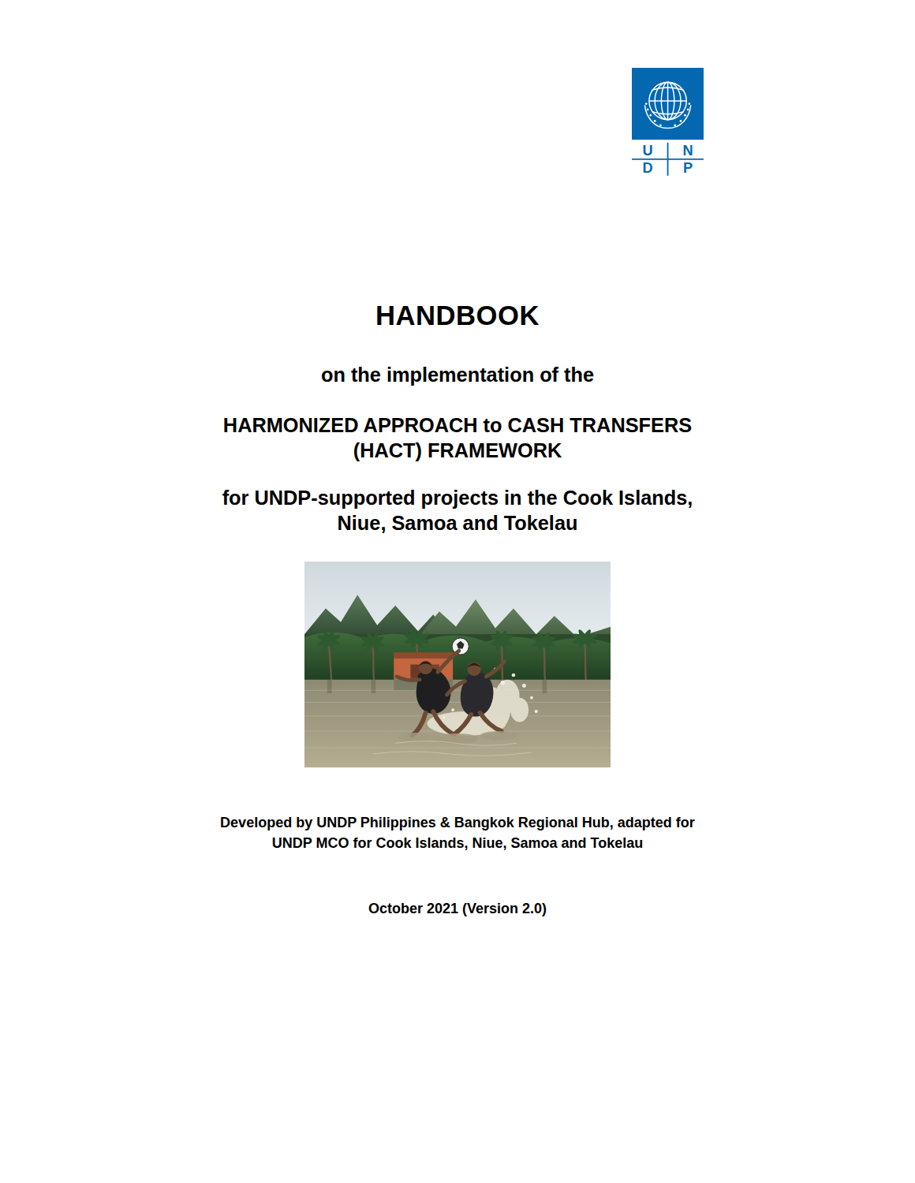U N D P
HANDBOOK
on the implementation of the
HARMONIZED APPROACH to CASH TRANSFERS (HACT) FRAMEWORK
for UNDP-supported projects in the Cook Islands, Niue, Samoa and Tokelau
Developed by UNDP Philippines & Bangkok Regional Hub, adapted for UNDP MCO for Cook Islands, Niue, Samoa and Tokelau
October 2021 (Version 2.0)